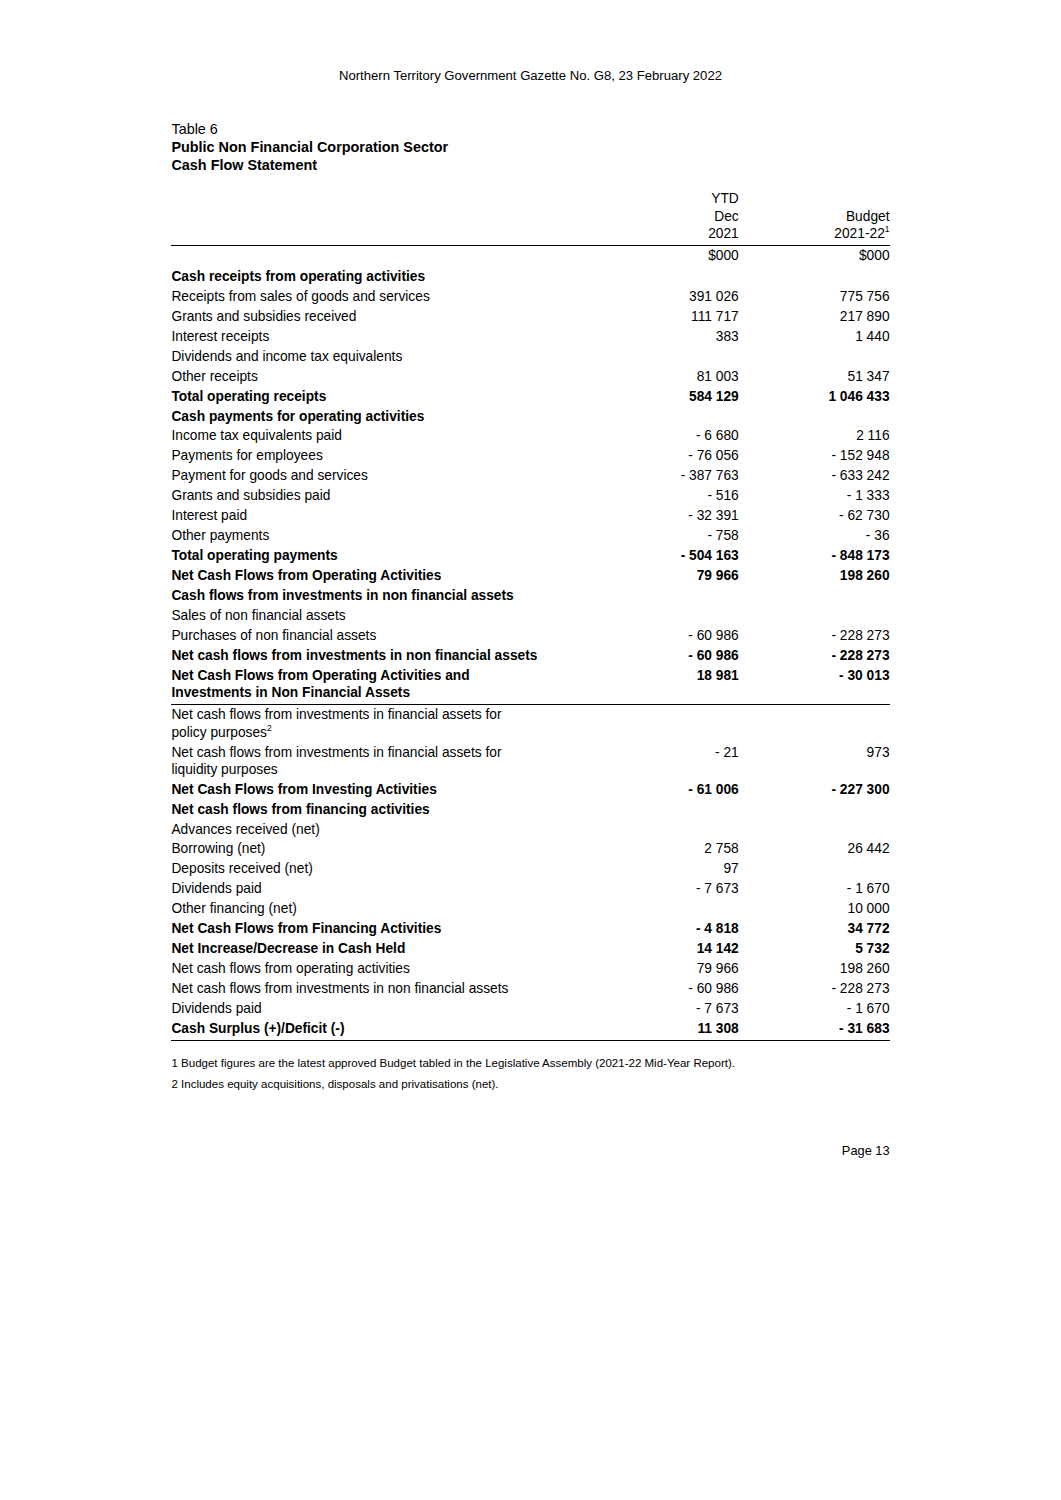Northern Territory Government Gazette No. G8, 23 February 2022
Table 6 Public Non Financial Corporation Sector Cash Flow Statement
| | YTD | |
| --- | --- | --- |
| | Dec 2021 | Budget 2021-22 1 |
| | $000 | $000 |
| Cash receipts from operating activities | | |
| Receipts from sales of goods and services | 391 026 | 775 756 |
| Grants and subsidies received | 111 717 | 217 890 |
| Interest receipts | 383 | 1 440 |
| Dividends and income tax equivalents | | |
| Other receipts | 81 003 | 51 347 |
| Total operating receipts | 584 129 | 1 046 433 |
| Cash payments for operating activities | | |
| Income tax equivalents paid | - 6 680 | 2 116 |
| Payments for employees | - 76 056 | - 152 948 |
| Payment for goods and services | - 387 763 | - 633 242 |
| Grants and subsidies paid | - 516 | - 1 333 |
| Interest paid | - 32 391 | - 62 730 |
| Other payments | - 758 | - 36 |
| Total operating payments | - 504 163 | - 848 173 |
| Net Cash Flows from Operating Activities | 79 966 | 198 260 |
| Cash flows from investments in non financial assets | | |
| Sales of non financial assets | | |
| Purchases of non financial assets | - 60 986 | - 228 273 |
| Net cash flows from investments in non financial assets | - 60 986 | - 228 273 |
| Net Cash Flows from Operating Activities and Investments in Non Financial Assets | 18 981 | - 30 013 |
| Net cash flows from investments in financial assets for policy purposes 2 | | |
| Net cash flows from investments in financial assets for liquidity purposes | - 21 | 973 |
| Net Cash Flows from Investing Activities | - 61 006 | - 227 300 |
| Net cash flows from financing activities | | |
| Advances received (net) | | |
| Borrowing (net) | 2 758 | 26 442 |
| Deposits received (net) | 97 | |
| Dividends paid | - 7 673 | - 1 670 |
| Other financing (net) | | 10 000 |
| Net Cash Flows from Financing Activities | - 4 818 | 34 772 |
| Net Increase/Decrease in Cash Held | 14 142 | 5 732 |
| Net cash flows from operating activities | 79 966 | 198 260 |
| Net cash flows from investments in non financial assets | - 60 986 | - 228 273 |
| Dividends paid | - 7 673 | - 1 670 |
| Cash Surplus (+)/Deficit (-) | 11 308 | - 31 683 |
1 Budget figures are the latest approved Budget tabled in the Legislative Assembly (2021-22 Mid-Year Report).
2 Includes equity acquisitions, disposals and privatisations (net).
Page 13